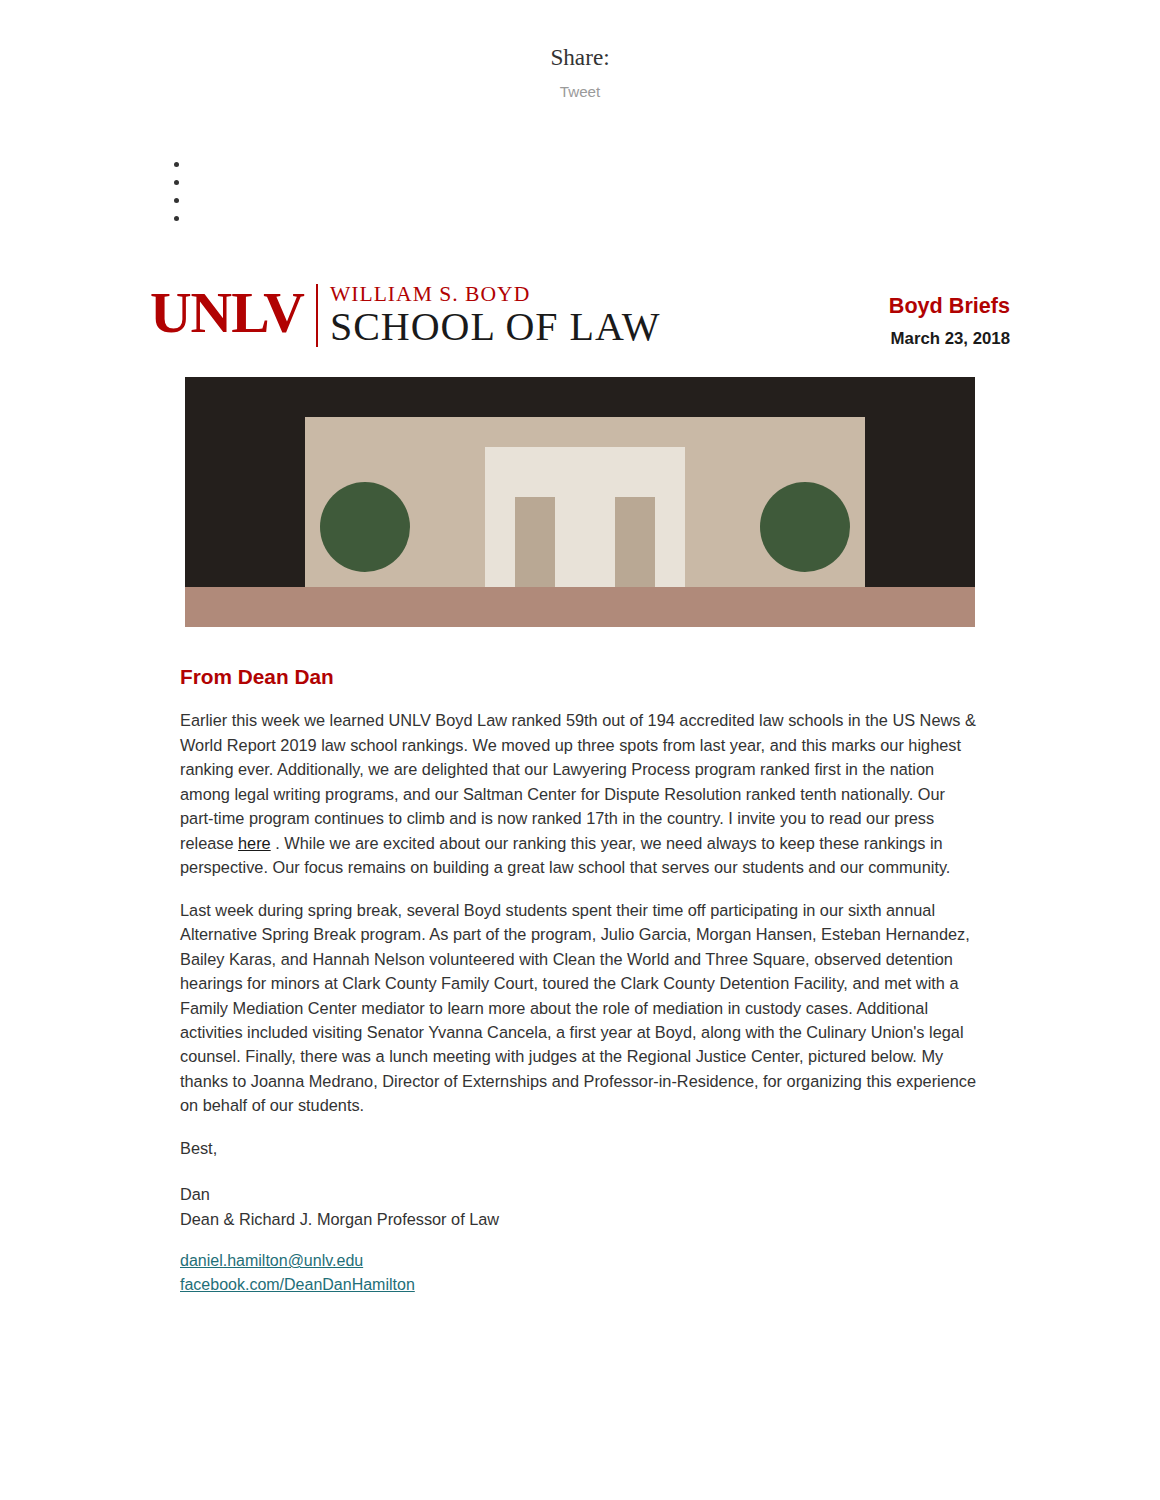Share: Tweet
UNLV
William S. Boyd School of Law
Boyd Briefs
March 23, 2018
From Dean Dan
Earlier this week we learned UNLV Boyd Law ranked 59th out of 194 accredited law schools in the US News & World Report 2019 law school rankings. We moved up three spots from last year, and this marks our highest ranking ever. Additionally, we are delighted that our Lawyering Process program ranked first in the nation among legal writing programs, and our Saltman Center for Dispute Resolution ranked tenth nationally. Our part-time program continues to climb and is now ranked 17th in the country. I invite you to read our press release here . While we are excited about our ranking this year, we need always to keep these rankings in perspective. Our focus remains on building a great law school that serves our students and our community.
Last week during spring break, several Boyd students spent their time off participating in our sixth annual Alternative Spring Break program. As part of the program, Julio Garcia, Morgan Hansen, Esteban Hernandez, Bailey Karas, and Hannah Nelson volunteered with Clean the World and Three Square, observed detention hearings for minors at Clark County Family Court, toured the Clark County Detention Facility, and met with a Family Mediation Center mediator to learn more about the role of mediation in custody cases. Additional activities included visiting Senator Yvanna Cancela, a first year at Boyd, along with the Culinary Union's legal counsel. Finally, there was a lunch meeting with judges at the Regional Justice Center, pictured below. My thanks to Joanna Medrano, Director of Externships and Professor-in-Residence, for organizing this experience on behalf of our students.
Best,
Dan
Dean & Richard J. Morgan Professor of Law
daniel.hamilton@unlv.edu facebook.com/DeanDanHamilton